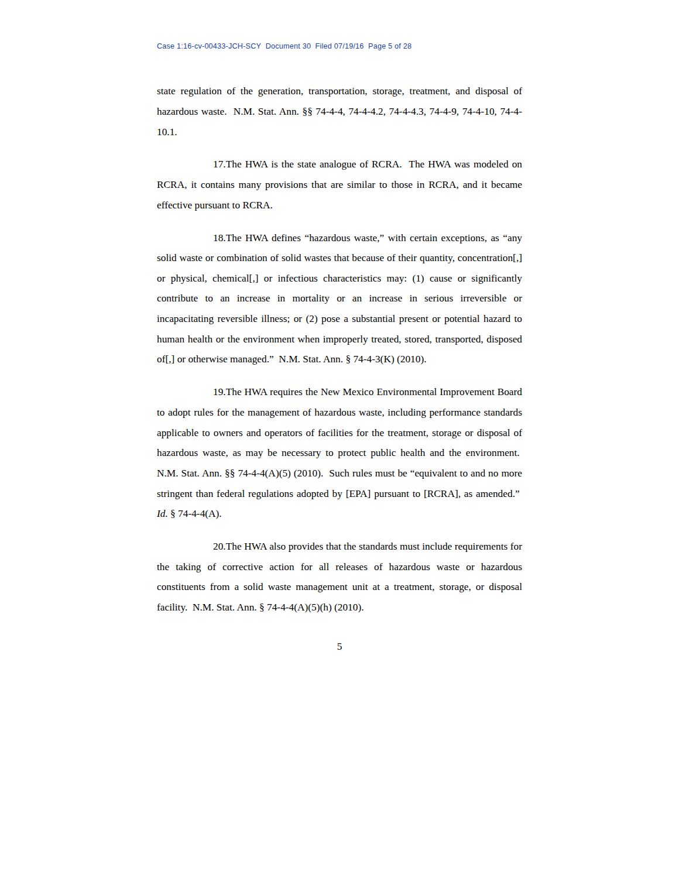Case 1:16-cv-00433-JCH-SCY Document 30 Filed 07/19/16 Page 5 of 28
state regulation of the generation, transportation, storage, treatment, and disposal of hazardous waste. N.M. Stat. Ann. §§ 74-4-4, 74-4-4.2, 74-4-4.3, 74-4-9, 74-4-10, 74-4-10.1.
17. The HWA is the state analogue of RCRA. The HWA was modeled on RCRA, it contains many provisions that are similar to those in RCRA, and it became effective pursuant to RCRA.
18. The HWA defines “hazardous waste,” with certain exceptions, as “any solid waste or combination of solid wastes that because of their quantity, concentration[,] or physical, chemical[,] or infectious characteristics may: (1) cause or significantly contribute to an increase in mortality or an increase in serious irreversible or incapacitating reversible illness; or (2) pose a substantial present or potential hazard to human health or the environment when improperly treated, stored, transported, disposed of[,] or otherwise managed.” N.M. Stat. Ann. § 74-4-3(K) (2010).
19. The HWA requires the New Mexico Environmental Improvement Board to adopt rules for the management of hazardous waste, including performance standards applicable to owners and operators of facilities for the treatment, storage or disposal of hazardous waste, as may be necessary to protect public health and the environment. N.M. Stat. Ann. §§ 74-4-4(A)(5) (2010). Such rules must be “equivalent to and no more stringent than federal regulations adopted by [EPA] pursuant to [RCRA], as amended.” Id. § 74-4-4(A).
20. The HWA also provides that the standards must include requirements for the taking of corrective action for all releases of hazardous waste or hazardous constituents from a solid waste management unit at a treatment, storage, or disposal facility. N.M. Stat. Ann. § 74-4-4(A)(5)(h) (2010).
5